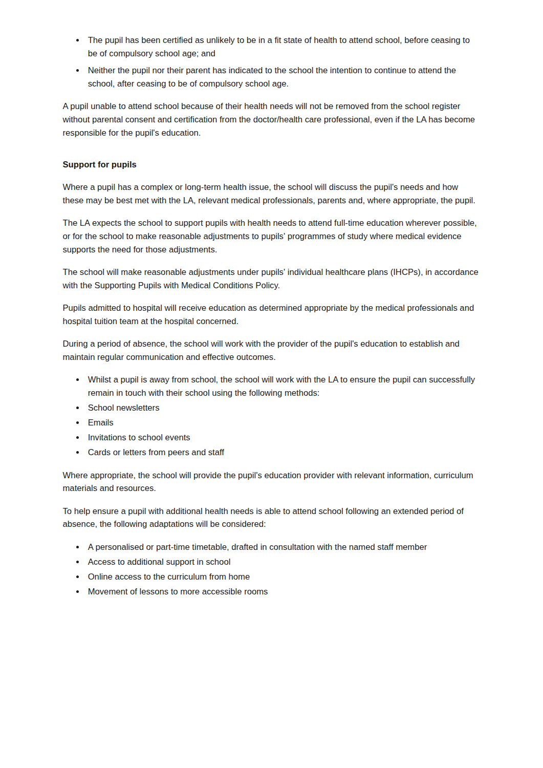The pupil has been certified as unlikely to be in a fit state of health to attend school, before ceasing to be of compulsory school age; and
Neither the pupil nor their parent has indicated to the school the intention to continue to attend the school, after ceasing to be of compulsory school age.
A pupil unable to attend school because of their health needs will not be removed from the school register without parental consent and certification from the doctor/health care professional, even if the LA has become responsible for the pupil's education.
Support for pupils
Where a pupil has a complex or long-term health issue, the school will discuss the pupil's needs and how these may be best met with the LA, relevant medical professionals, parents and, where appropriate, the pupil.
The LA expects the school to support pupils with health needs to attend full-time education wherever possible, or for the school to make reasonable adjustments to pupils' programmes of study where medical evidence supports the need for those adjustments.
The school will make reasonable adjustments under pupils' individual healthcare plans (IHCPs), in accordance with the Supporting Pupils with Medical Conditions Policy.
Pupils admitted to hospital will receive education as determined appropriate by the medical professionals and hospital tuition team at the hospital concerned.
During a period of absence, the school will work with the provider of the pupil's education to establish and maintain regular communication and effective outcomes.
Whilst a pupil is away from school, the school will work with the LA to ensure the pupil can successfully remain in touch with their school using the following methods:
School newsletters
Emails
Invitations to school events
Cards or letters from peers and staff
Where appropriate, the school will provide the pupil's education provider with relevant information, curriculum materials and resources.
To help ensure a pupil with additional health needs is able to attend school following an extended period of absence, the following adaptations will be considered:
A personalised or part-time timetable, drafted in consultation with the named staff member
Access to additional support in school
Online access to the curriculum from home
Movement of lessons to more accessible rooms